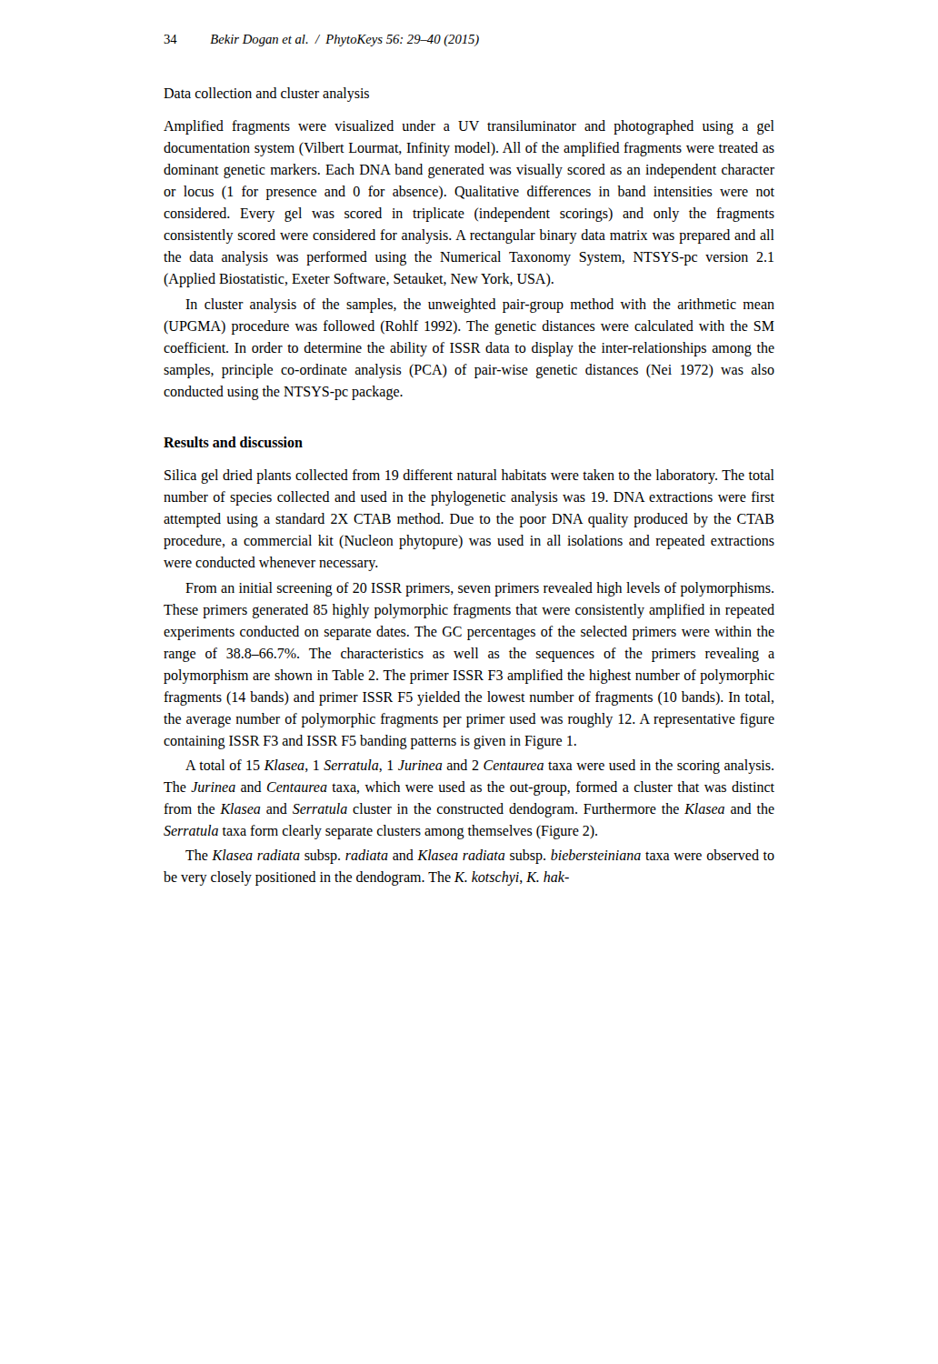34 Bekir Dogan et al. / PhytoKeys 56: 29–40 (2015)
Data collection and cluster analysis
Amplified fragments were visualized under a UV transiluminator and photographed using a gel documentation system (Vilbert Lourmat, Infinity model). All of the amplified fragments were treated as dominant genetic markers. Each DNA band generated was visually scored as an independent character or locus (1 for presence and 0 for absence). Qualitative differences in band intensities were not considered. Every gel was scored in triplicate (independent scorings) and only the fragments consistently scored were considered for analysis. A rectangular binary data matrix was prepared and all the data analysis was performed using the Numerical Taxonomy System, NTSYS-pc version 2.1 (Applied Biostatistic, Exeter Software, Setauket, New York, USA).
In cluster analysis of the samples, the unweighted pair-group method with the arithmetic mean (UPGMA) procedure was followed (Rohlf 1992). The genetic distances were calculated with the SM coefficient. In order to determine the ability of ISSR data to display the inter-relationships among the samples, principle co-ordinate analysis (PCA) of pair-wise genetic distances (Nei 1972) was also conducted using the NTSYS-pc package.
Results and discussion
Silica gel dried plants collected from 19 different natural habitats were taken to the laboratory. The total number of species collected and used in the phylogenetic analysis was 19. DNA extractions were first attempted using a standard 2X CTAB method. Due to the poor DNA quality produced by the CTAB procedure, a commercial kit (Nucleon phytopure) was used in all isolations and repeated extractions were conducted whenever necessary.
From an initial screening of 20 ISSR primers, seven primers revealed high levels of polymorphisms. These primers generated 85 highly polymorphic fragments that were consistently amplified in repeated experiments conducted on separate dates. The GC percentages of the selected primers were within the range of 38.8–66.7%. The characteristics as well as the sequences of the primers revealing a polymorphism are shown in Table 2. The primer ISSR F3 amplified the highest number of polymorphic fragments (14 bands) and primer ISSR F5 yielded the lowest number of fragments (10 bands). In total, the average number of polymorphic fragments per primer used was roughly 12. A representative figure containing ISSR F3 and ISSR F5 banding patterns is given in Figure 1.
A total of 15 Klasea, 1 Serratula, 1 Jurinea and 2 Centaurea taxa were used in the scoring analysis. The Jurinea and Centaurea taxa, which were used as the out-group, formed a cluster that was distinct from the Klasea and Serratula cluster in the constructed dendogram. Furthermore the Klasea and the Serratula taxa form clearly separate clusters among themselves (Figure 2).
The Klasea radiata subsp. radiata and Klasea radiata subsp. biebersteiniana taxa were observed to be very closely positioned in the dendogram. The K. kotschyi, K. hak-